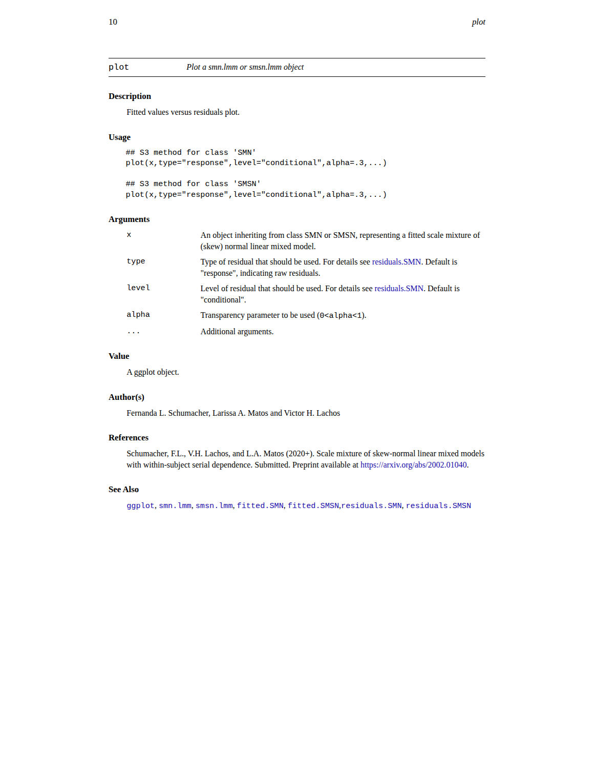10 plot
plot Plot a smn.lmm or smsn.lmm object
Description
Fitted values versus residuals plot.
Usage
## S3 method for class 'SMN'
plot(x,type="response",level="conditional",alpha=.3,...)

## S3 method for class 'SMSN'
plot(x,type="response",level="conditional",alpha=.3,...)
Arguments
x
An object inheriting from class SMN or SMSN, representing a fitted scale mixture of (skew) normal linear mixed model.
type
Type of residual that should be used. For details see residuals.SMN. Default is "response", indicating raw residuals.
level
Level of residual that should be used. For details see residuals.SMN. Default is "conditional".
alpha
Transparency parameter to be used (0<alpha<1).
...
Additional arguments.
Value
A ggplot object.
Author(s)
Fernanda L. Schumacher, Larissa A. Matos and Victor H. Lachos
References
Schumacher, F.L., V.H. Lachos, and L.A. Matos (2020+). Scale mixture of skew-normal linear mixed models with within-subject serial dependence. Submitted. Preprint available at https://arxiv.org/abs/2002.01040.
See Also
ggplot, smn.lmm, smsn.lmm, fitted.SMN, fitted.SMSN,residuals.SMN, residuals.SMSN